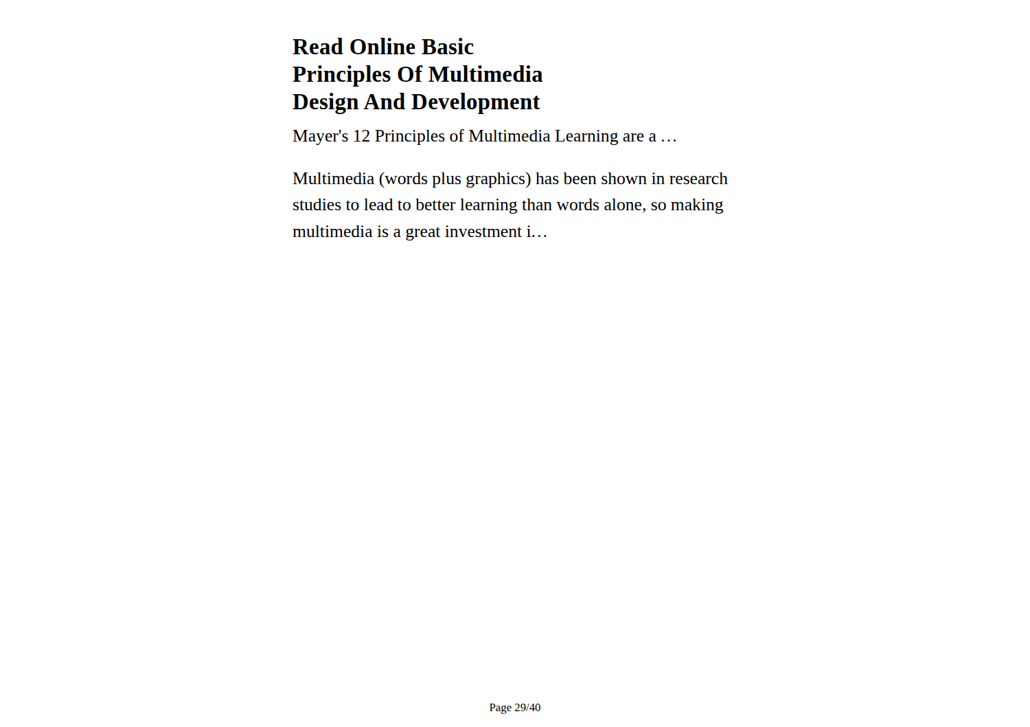Read Online Basic Principles Of Multimedia Design And Development
Mayer's 12 Principles of Multimedia Learning are a ...
Multimedia (words plus graphics) has been shown in research studies to lead to better learning than words alone, so making multimedia is a great investment i...
Page 29/40